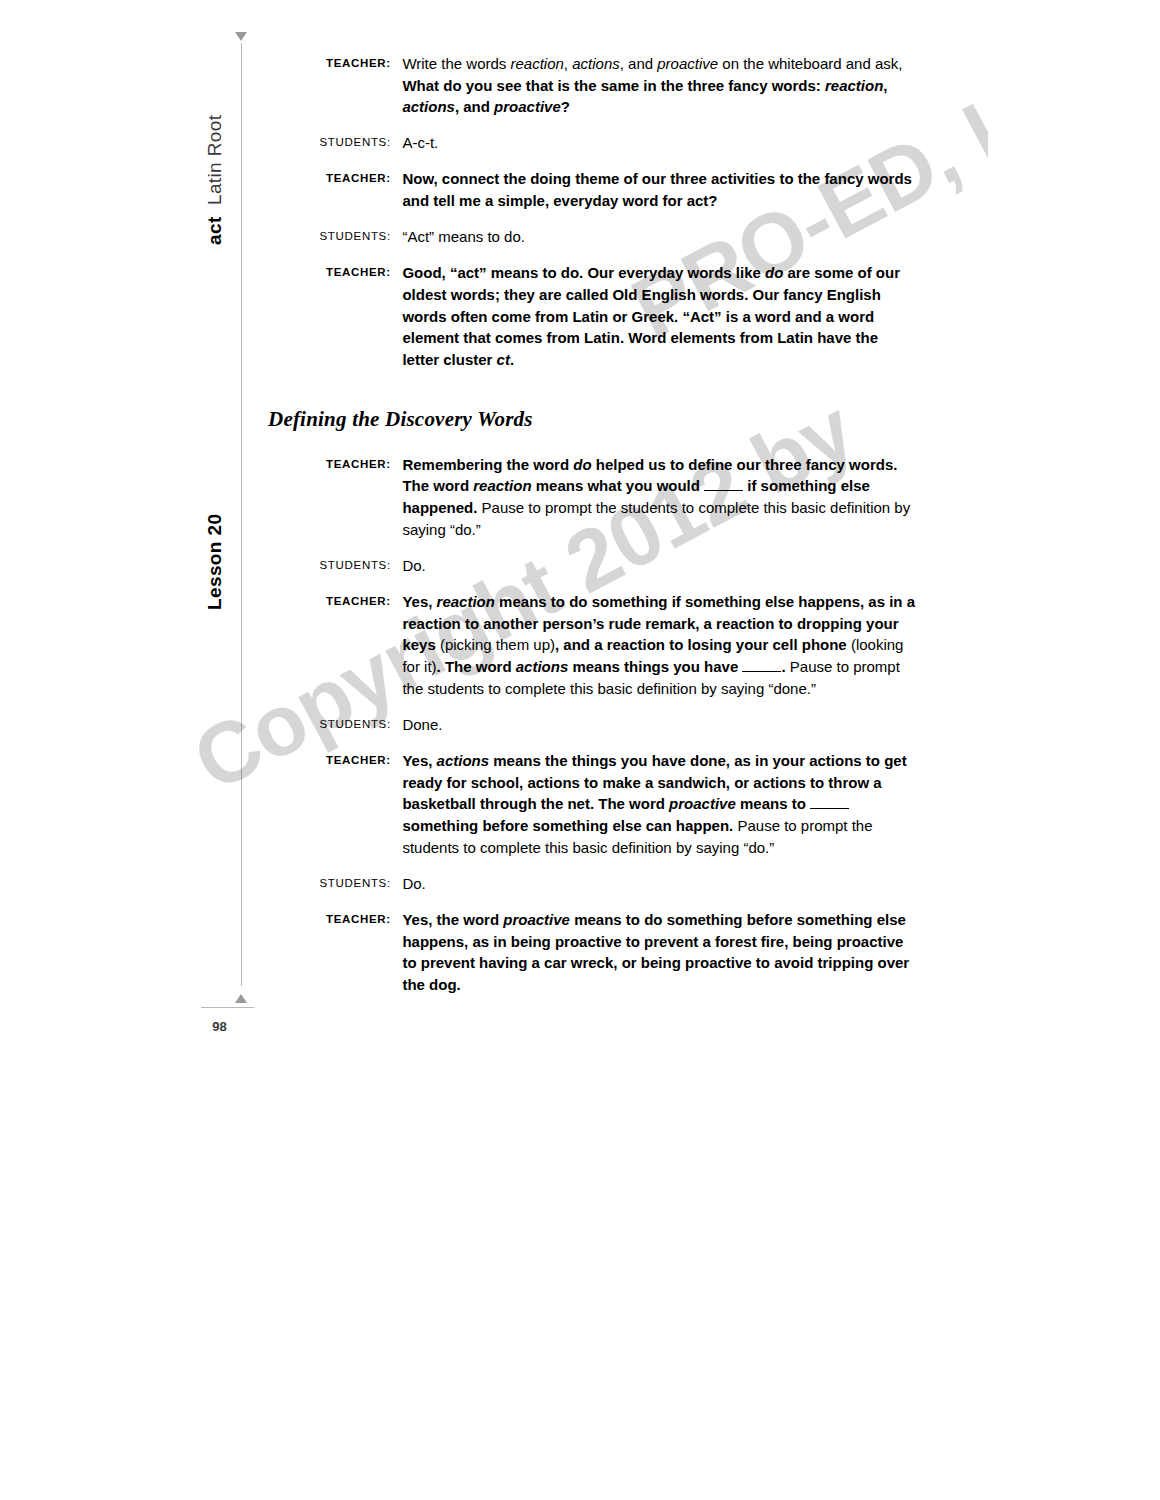act Latin Root
Lesson 20
98
Teacher:
Write the words reaction, actions, and proactive on the whiteboard and ask, What do you see that is the same in the three fancy words: reaction, actions, and proactive?
Students:
A-c-t.
Teacher:
Now, connect the doing theme of our three activities to the fancy words and tell me a simple, everyday word for act?
Students:
“Act” means to do.
Teacher:
Good, “act” means to do. Our everyday words like do are some of our oldest words; they are called Old English words. Our fancy English words often come from Latin or Greek. “Act” is a word and a word element that comes from Latin. Word elements from Latin have the letter cluster ct.
Defining the Discovery Words
Teacher:
Remembering the word do helped us to define our three fancy words. The word reaction means what you would if something else happened. Pause to prompt the students to complete this basic definition by saying “do.”
Students:
Do.
Teacher:
Yes, reaction means to do something if something else happens, as in a reaction to another person’s rude remark, a reaction to dropping your keys (picking them up), and a reaction to losing your cell phone (looking for it). The word actions means things you have . Pause to prompt the students to complete this basic definition by saying “done.”
Students:
Done.
Teacher:
Yes, actions means the things you have done, as in your actions to get ready for school, actions to make a sandwich, or actions to throw a basketball through the net. The word proactive means to something before something else can happen. Pause to prompt the students to complete this basic definition by saying “do.”
Students:
Do.
Teacher:
Yes, the word proactive means to do something before something else happens, as in being proactive to prevent a forest fire, being proactive to prevent having a car wreck, or being proactive to avoid tripping over the dog.
PRO-ED, Inc. Copyright 2012 by